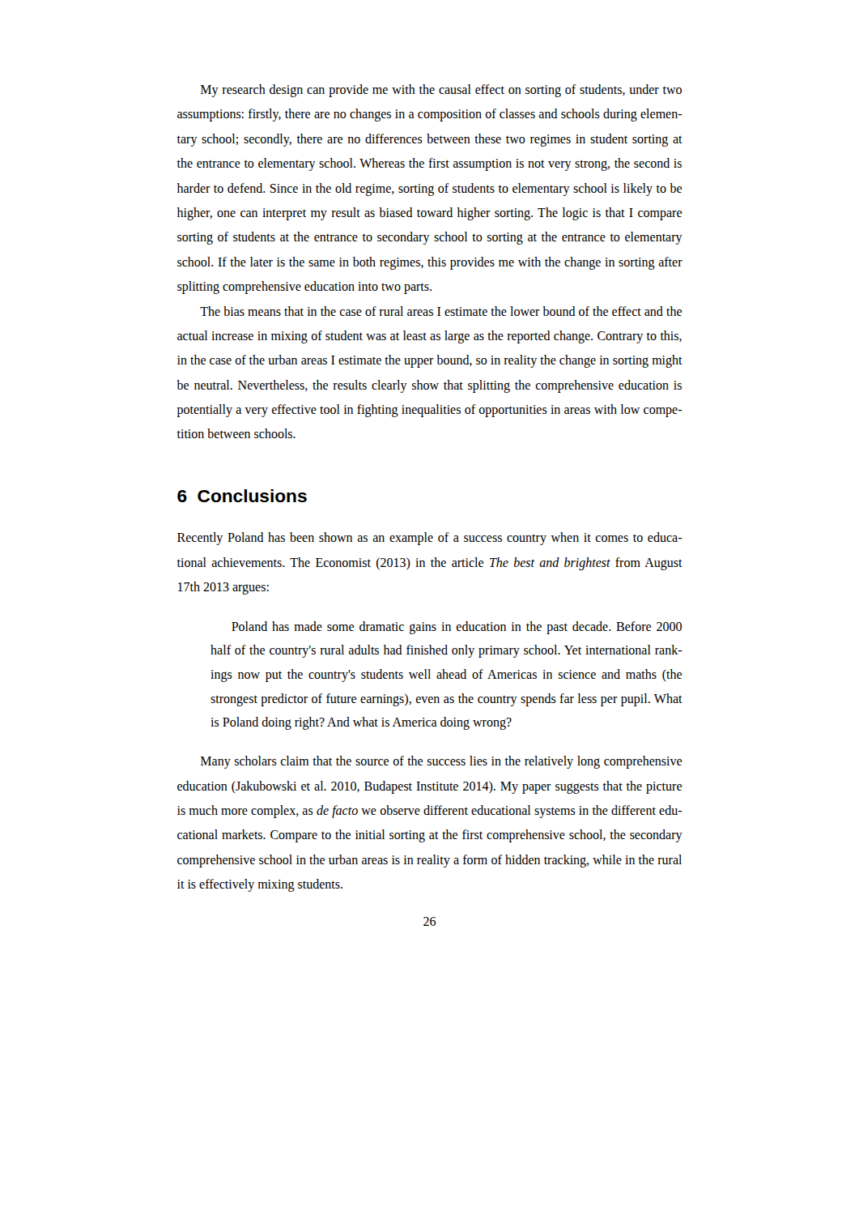My research design can provide me with the causal effect on sorting of students, under two assumptions: firstly, there are no changes in a composition of classes and schools during elementary school; secondly, there are no differences between these two regimes in student sorting at the entrance to elementary school. Whereas the first assumption is not very strong, the second is harder to defend. Since in the old regime, sorting of students to elementary school is likely to be higher, one can interpret my result as biased toward higher sorting. The logic is that I compare sorting of students at the entrance to secondary school to sorting at the entrance to elementary school. If the later is the same in both regimes, this provides me with the change in sorting after splitting comprehensive education into two parts.
The bias means that in the case of rural areas I estimate the lower bound of the effect and the actual increase in mixing of student was at least as large as the reported change. Contrary to this, in the case of the urban areas I estimate the upper bound, so in reality the change in sorting might be neutral. Nevertheless, the results clearly show that splitting the comprehensive education is potentially a very effective tool in fighting inequalities of opportunities in areas with low competition between schools.
6 Conclusions
Recently Poland has been shown as an example of a success country when it comes to educational achievements. The Economist (2013) in the article The best and brightest from August 17th 2013 argues:
Poland has made some dramatic gains in education in the past decade. Before 2000 half of the country's rural adults had finished only primary school. Yet international rankings now put the country's students well ahead of Americas in science and maths (the strongest predictor of future earnings), even as the country spends far less per pupil. What is Poland doing right? And what is America doing wrong?
Many scholars claim that the source of the success lies in the relatively long comprehensive education (Jakubowski et al. 2010, Budapest Institute 2014). My paper suggests that the picture is much more complex, as de facto we observe different educational systems in the different educational markets. Compare to the initial sorting at the first comprehensive school, the secondary comprehensive school in the urban areas is in reality a form of hidden tracking, while in the rural it is effectively mixing students.
26